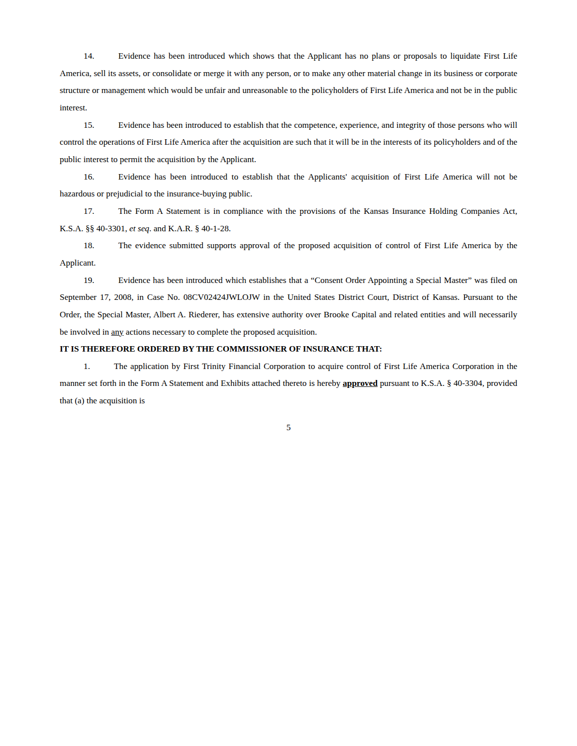14. Evidence has been introduced which shows that the Applicant has no plans or proposals to liquidate First Life America, sell its assets, or consolidate or merge it with any person, or to make any other material change in its business or corporate structure or management which would be unfair and unreasonable to the policyholders of First Life America and not be in the public interest.
15. Evidence has been introduced to establish that the competence, experience, and integrity of those persons who will control the operations of First Life America after the acquisition are such that it will be in the interests of its policyholders and of the public interest to permit the acquisition by the Applicant.
16. Evidence has been introduced to establish that the Applicants' acquisition of First Life America will not be hazardous or prejudicial to the insurance-buying public.
17. The Form A Statement is in compliance with the provisions of the Kansas Insurance Holding Companies Act, K.S.A. §§ 40-3301, et seq. and K.A.R. § 40-1-28.
18. The evidence submitted supports approval of the proposed acquisition of control of First Life America by the Applicant.
19. Evidence has been introduced which establishes that a “Consent Order Appointing a Special Master” was filed on September 17, 2008, in Case No. 08CV02424JWLOJW in the United States District Court, District of Kansas. Pursuant to the Order, the Special Master, Albert A. Riederer, has extensive authority over Brooke Capital and related entities and will necessarily be involved in any actions necessary to complete the proposed acquisition.
IT IS THEREFORE ORDERED BY THE COMMISSIONER OF INSURANCE THAT:
1. The application by First Trinity Financial Corporation to acquire control of First Life America Corporation in the manner set forth in the Form A Statement and Exhibits attached thereto is hereby approved pursuant to K.S.A. § 40-3304, provided that (a) the acquisition is
5